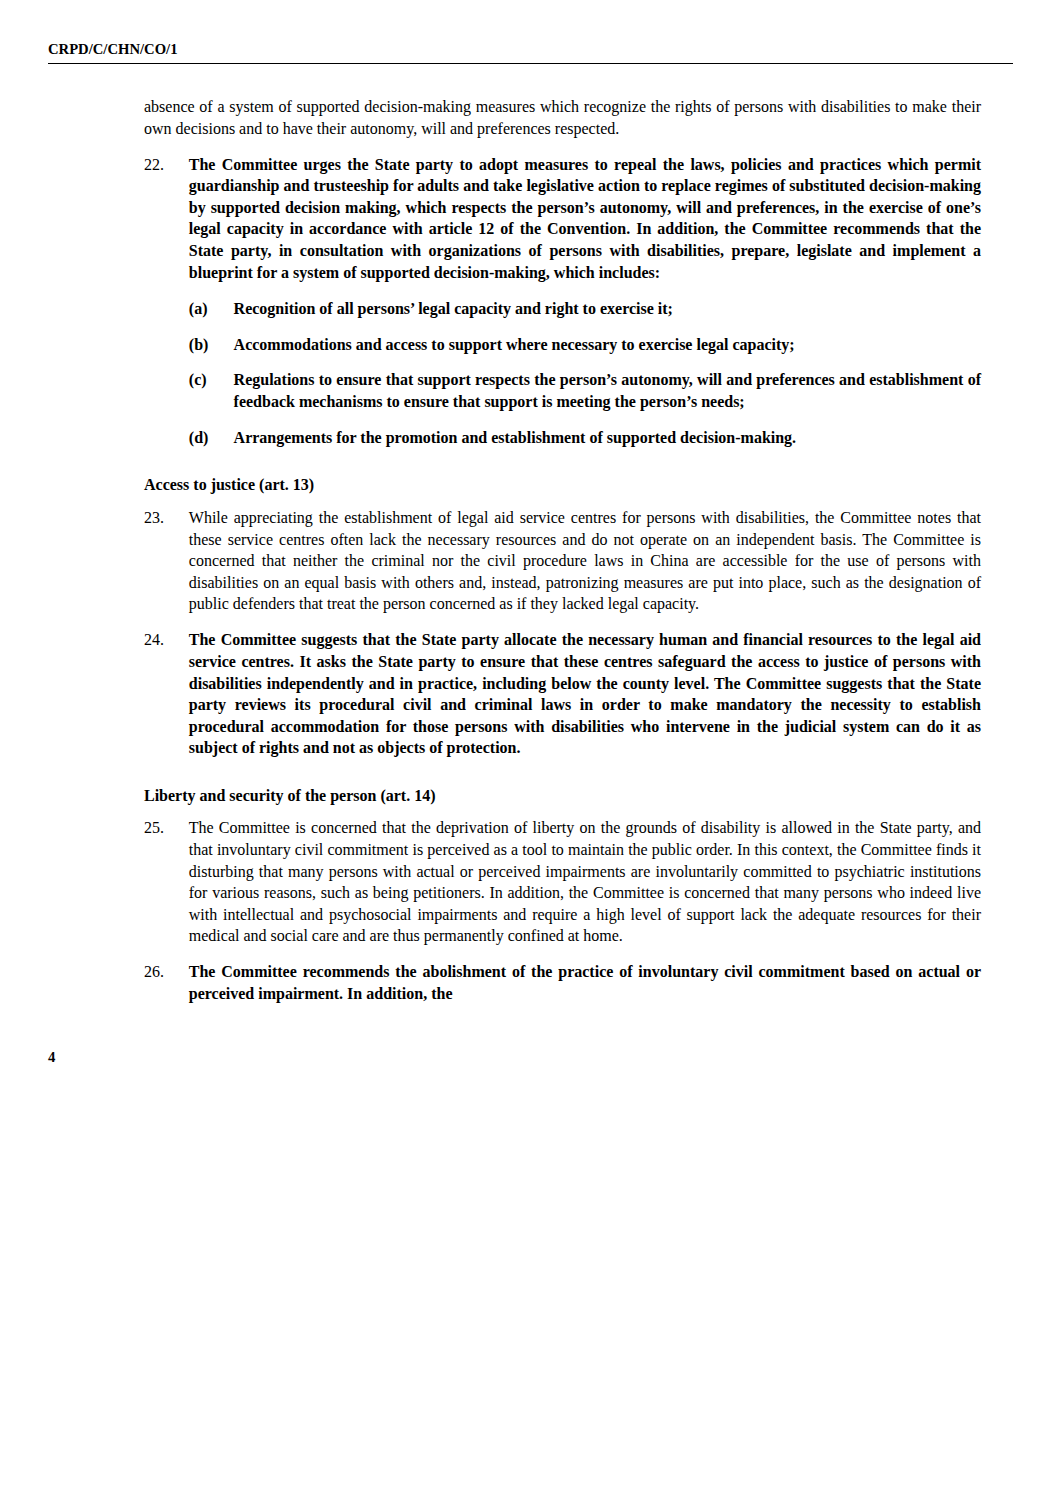CRPD/C/CHN/CO/1
absence of a system of supported decision-making measures which recognize the rights of persons with disabilities to make their own decisions and to have their autonomy, will and preferences respected.
22.
The Committee urges the State party to adopt measures to repeal the laws, policies and practices which permit guardianship and trusteeship for adults and take legislative action to replace regimes of substituted decision-making by supported decision making, which respects the person’s autonomy, will and preferences, in the exercise of one’s legal capacity in accordance with article 12 of the Convention. In addition, the Committee recommends that the State party, in consultation with organizations of persons with disabilities, prepare, legislate and implement a blueprint for a system of supported decision-making, which includes:
(a)
Recognition of all persons’ legal capacity and right to exercise it;
(b)
Accommodations and access to support where necessary to exercise legal capacity;
(c)
Regulations to ensure that support respects the person’s autonomy, will and preferences and establishment of feedback mechanisms to ensure that support is meeting the person’s needs;
(d)
Arrangements for the promotion and establishment of supported decision-making.
Access to justice (art. 13)
23.
While appreciating the establishment of legal aid service centres for persons with disabilities, the Committee notes that these service centres often lack the necessary resources and do not operate on an independent basis. The Committee is concerned that neither the criminal nor the civil procedure laws in China are accessible for the use of persons with disabilities on an equal basis with others and, instead, patronizing measures are put into place, such as the designation of public defenders that treat the person concerned as if they lacked legal capacity.
24.
The Committee suggests that the State party allocate the necessary human and financial resources to the legal aid service centres. It asks the State party to ensure that these centres safeguard the access to justice of persons with disabilities independently and in practice, including below the county level. The Committee suggests that the State party reviews its procedural civil and criminal laws in order to make mandatory the necessity to establish procedural accommodation for those persons with disabilities who intervene in the judicial system can do it as subject of rights and not as objects of protection.
Liberty and security of the person (art. 14)
25.
The Committee is concerned that the deprivation of liberty on the grounds of disability is allowed in the State party, and that involuntary civil commitment is perceived as a tool to maintain the public order. In this context, the Committee finds it disturbing that many persons with actual or perceived impairments are involuntarily committed to psychiatric institutions for various reasons, such as being petitioners. In addition, the Committee is concerned that many persons who indeed live with intellectual and psychosocial impairments and require a high level of support lack the adequate resources for their medical and social care and are thus permanently confined at home.
26.
The Committee recommends the abolishment of the practice of involuntary civil commitment based on actual or perceived impairment. In addition, the
4